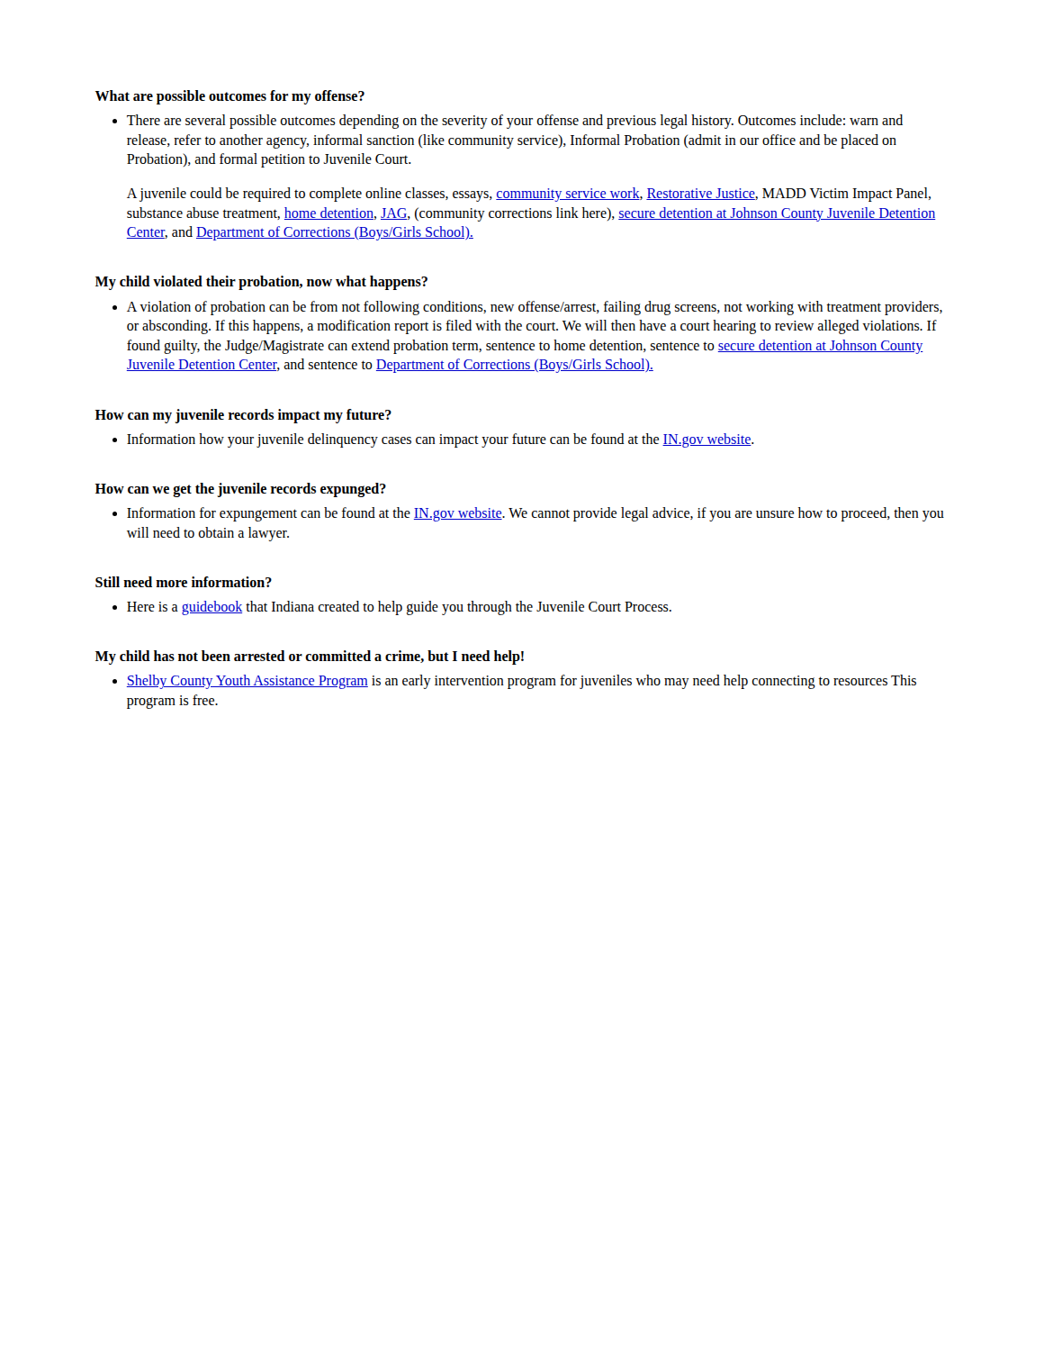What are possible outcomes for my offense?
There are several possible outcomes depending on the severity of your offense and previous legal history. Outcomes include: warn and release, refer to another agency, informal sanction (like community service), Informal Probation (admit in our office and be placed on Probation), and formal petition to Juvenile Court.
A juvenile could be required to complete online classes, essays, community service work, Restorative Justice, MADD Victim Impact Panel, substance abuse treatment, home detention, JAG, (community corrections link here), secure detention at Johnson County Juvenile Detention Center, and Department of Corrections (Boys/Girls School).
My child violated their probation, now what happens?
A violation of probation can be from not following conditions, new offense/arrest, failing drug screens, not working with treatment providers, or absconding. If this happens, a modification report is filed with the court. We will then have a court hearing to review alleged violations. If found guilty, the Judge/Magistrate can extend probation term, sentence to home detention, sentence to secure detention at Johnson County Juvenile Detention Center, and sentence to Department of Corrections (Boys/Girls School).
How can my juvenile records impact my future?
Information how your juvenile delinquency cases can impact your future can be found at the IN.gov website.
How can we get the juvenile records expunged?
Information for expungement can be found at the IN.gov website. We cannot provide legal advice, if you are unsure how to proceed, then you will need to obtain a lawyer.
Still need more information?
Here is a guidebook that Indiana created to help guide you through the Juvenile Court Process.
My child has not been arrested or committed a crime, but I need help!
Shelby County Youth Assistance Program is an early intervention program for juveniles who may need help connecting to resources This program is free.